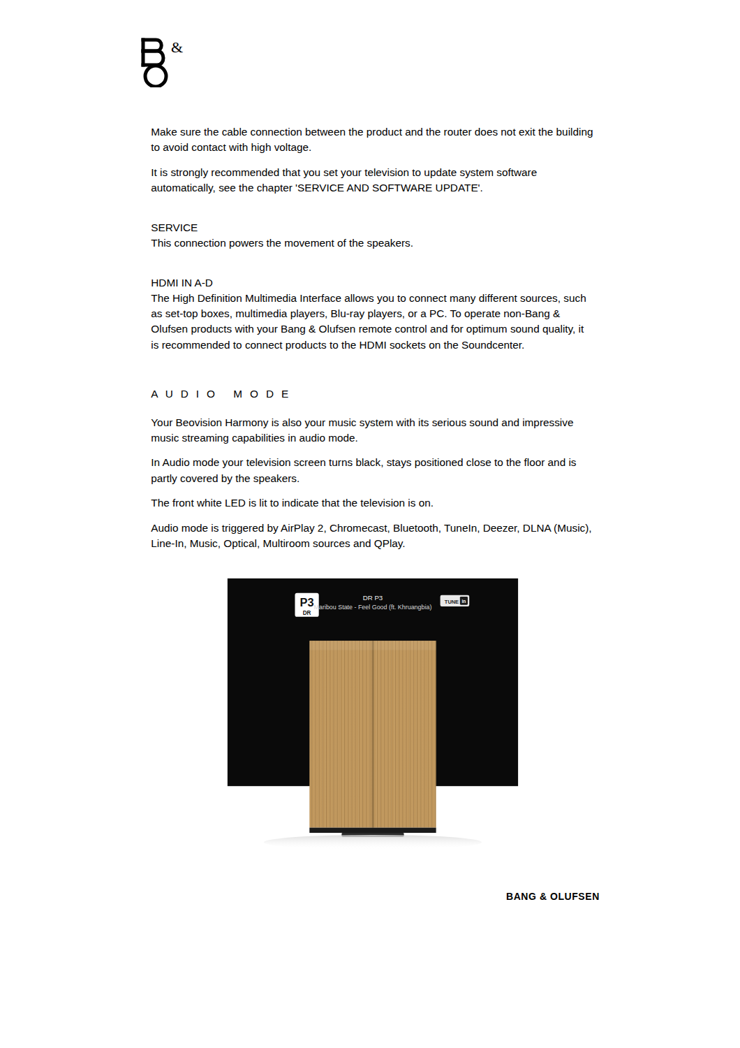&
Make sure the cable connection between the product and the router does not exit the building to avoid contact with high voltage.
It is strongly recommended that you set your television to update system software automatically, see the chapter 'SERVICE AND SOFTWARE UPDATE'.
SERVICE
This connection powers the movement of the speakers.
HDMI IN A-D
The High Definition Multimedia Interface allows you to connect many different sources, such as set-top boxes, multimedia players, Blu-ray players, or a PC. To operate non-Bang & Olufsen products with your Bang & Olufsen remote control and for optimum sound quality, it is recommended to connect products to the HDMI sockets on the Soundcenter.
A U D I O M O D E
Your Beovision Harmony is also your music system with its serious sound and impressive music streaming capabilities in audio mode.
In Audio mode your television screen turns black, stays positioned close to the floor and is partly covered by the speakers.
The front white LED is lit to indicate that the television is on.
Audio mode is triggered by AirPlay 2, Chromecast, Bluetooth, TuneIn, Deezer, DLNA (Music), Line-In, Music, Optical, Multiroom sources and QPlay.
P3 DR DR P3 Maribou State - Feel Good (ft. Khruangbia) TUNE in
BANG & OLUFSEN